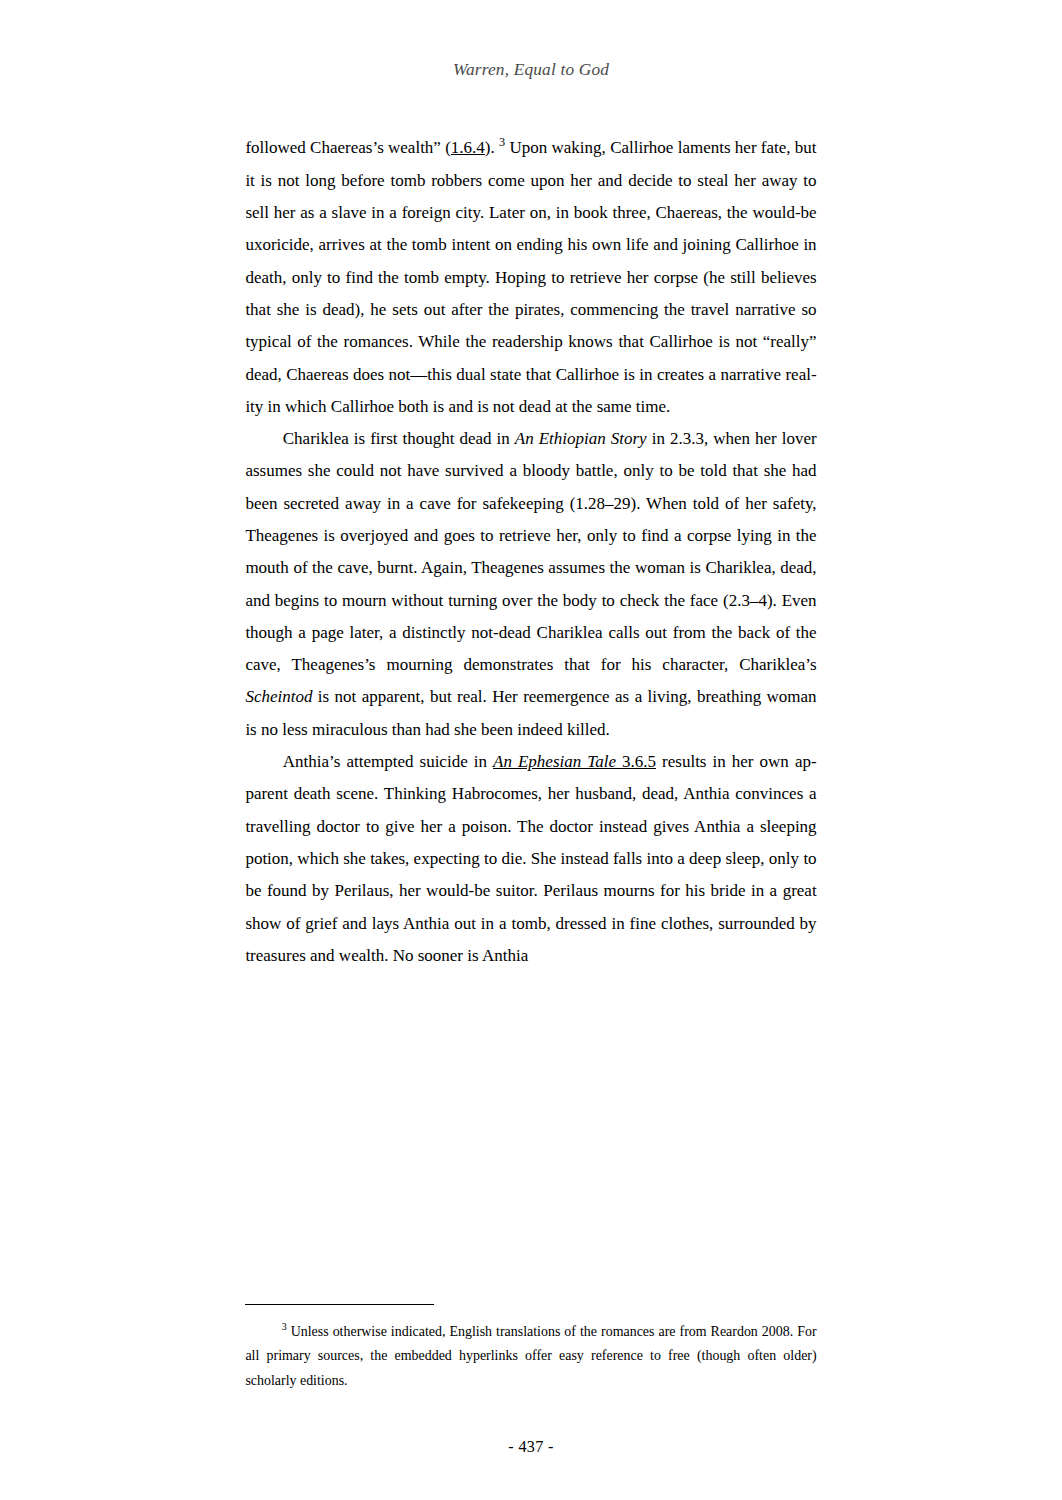Warren, Equal to God
followed Chaereas’s wealth” (1.6.4). 3 Upon waking, Callirhoe laments her fate, but it is not long before tomb robbers come upon her and decide to steal her away to sell her as a slave in a foreign city. Later on, in book three, Chaereas, the would-be uxoricide, arrives at the tomb intent on ending his own life and joining Callirhoe in death, only to find the tomb empty. Hoping to retrieve her corpse (he still believes that she is dead), he sets out after the pirates, commencing the travel narrative so typical of the romances. While the readership knows that Callirhoe is not “really” dead, Chaereas does not—this dual state that Callirhoe is in creates a narrative reality in which Callirhoe both is and is not dead at the same time.
Chariklea is first thought dead in An Ethiopian Story in 2.3.3, when her lover assumes she could not have survived a bloody battle, only to be told that she had been secreted away in a cave for safekeeping (1.28–29). When told of her safety, Theagenes is overjoyed and goes to retrieve her, only to find a corpse lying in the mouth of the cave, burnt. Again, Theagenes assumes the woman is Chariklea, dead, and begins to mourn without turning over the body to check the face (2.3–4). Even though a page later, a distinctly not-dead Chariklea calls out from the back of the cave, Theagenes’s mourning demonstrates that for his character, Chariklea’s Scheintod is not apparent, but real. Her reemergence as a living, breathing woman is no less miraculous than had she been indeed killed.
Anthia’s attempted suicide in An Ephesian Tale 3.6.5 results in her own apparent death scene. Thinking Habrocomes, her husband, dead, Anthia convinces a travelling doctor to give her a poison. The doctor instead gives Anthia a sleeping potion, which she takes, expecting to die. She instead falls into a deep sleep, only to be found by Perilaus, her would-be suitor. Perilaus mourns for his bride in a great show of grief and lays Anthia out in a tomb, dressed in fine clothes, surrounded by treasures and wealth. No sooner is Anthia
3 Unless otherwise indicated, English translations of the romances are from Reardon 2008. For all primary sources, the embedded hyperlinks offer easy reference to free (though often older) scholarly editions.
- 437 -